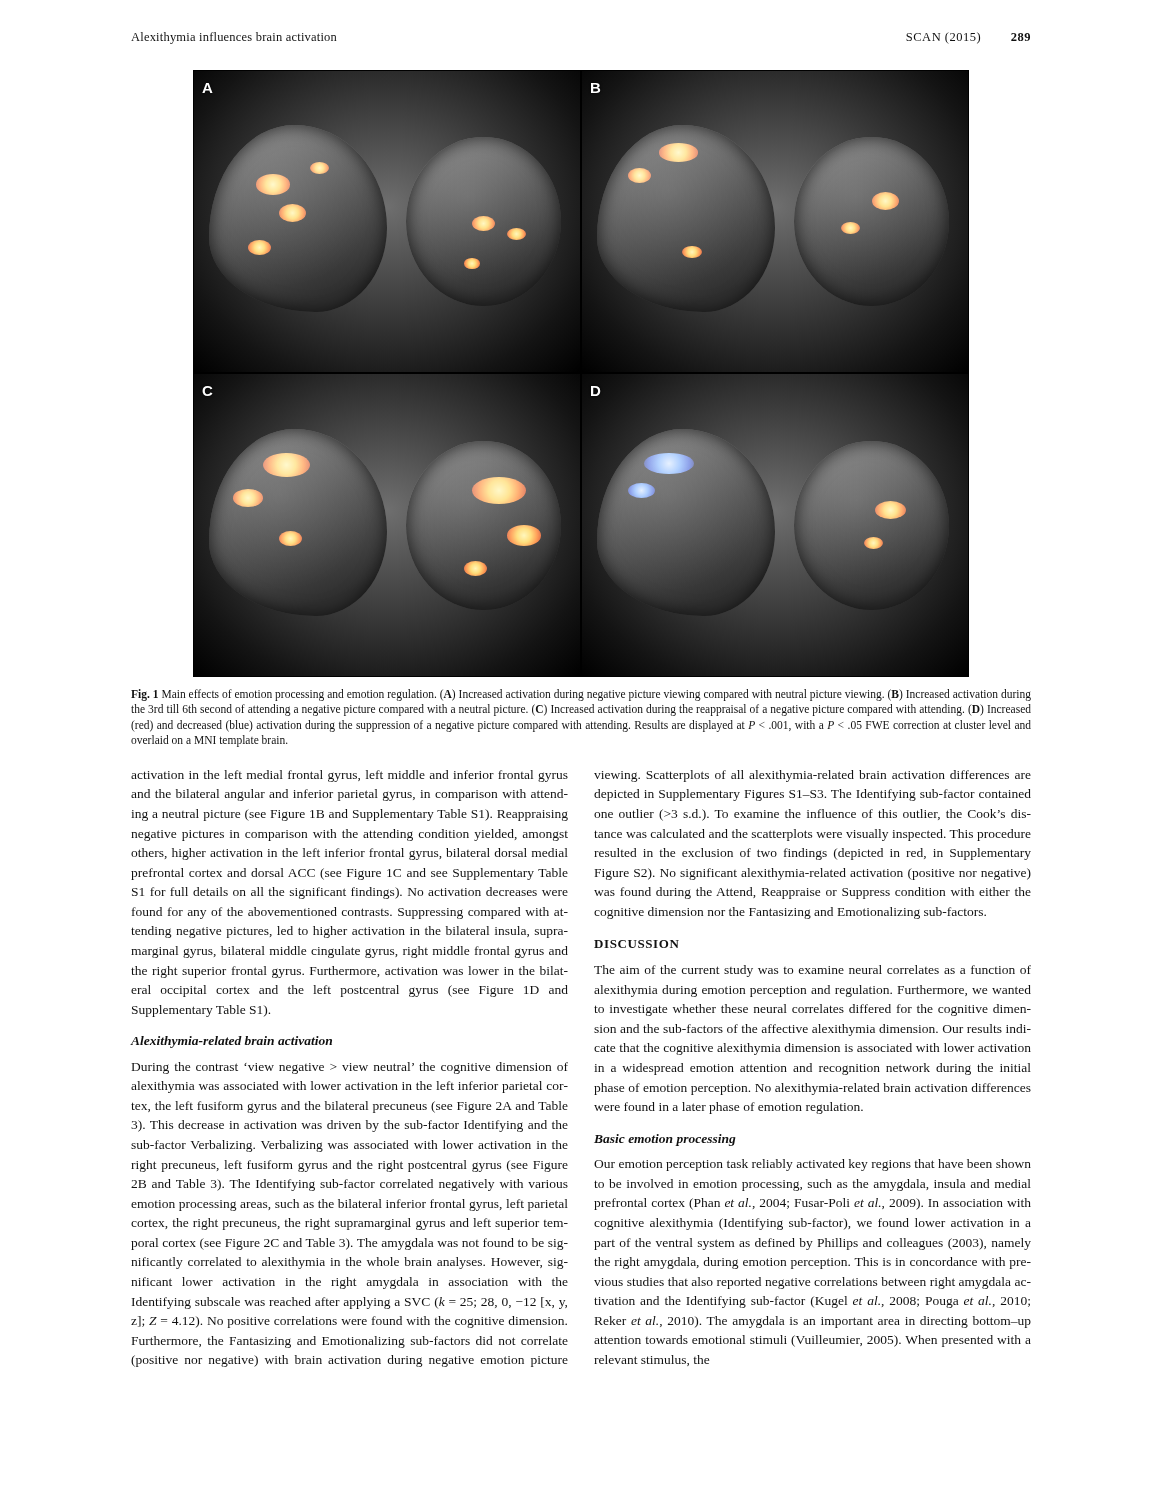Alexithymia influences brain activation
SCAN (2015) 289
A
B
C
D
Fig. 1 Main effects of emotion processing and emotion regulation. (A) Increased activation during negative picture viewing compared with neutral picture viewing. (B) Increased activation during the 3rd till 6th second of attending a negative picture compared with a neutral picture. (C) Increased activation during the reappraisal of a negative picture compared with attending. (D) Increased (red) and decreased (blue) activation during the suppression of a negative picture compared with attending. Results are displayed at P < .001, with a P < .05 FWE correction at cluster level and overlaid on a MNI template brain.
activation in the left medial frontal gyrus, left middle and inferior frontal gyrus and the bilateral angular and inferior parietal gyrus, in comparison with attending a neutral picture (see Figure 1B and Supplementary Table S1). Reappraising negative pictures in comparison with the attending condition yielded, amongst others, higher activation in the left inferior frontal gyrus, bilateral dorsal medial prefrontal cortex and dorsal ACC (see Figure 1C and see Supplementary Table S1 for full details on all the significant findings). No activation decreases were found for any of the abovementioned contrasts. Suppressing compared with attending negative pictures, led to higher activation in the bilateral insula, supramarginal gyrus, bilateral middle cingulate gyrus, right middle frontal gyrus and the right superior frontal gyrus. Furthermore, activation was lower in the bilateral occipital cortex and the left postcentral gyrus (see Figure 1D and Supplementary Table S1).
Alexithymia-related brain activation
During the contrast ‘view negative > view neutral’ the cognitive dimension of alexithymia was associated with lower activation in the left inferior parietal cortex, the left fusiform gyrus and the bilateral precuneus (see Figure 2A and Table 3). This decrease in activation was driven by the sub-factor Identifying and the sub-factor Verbalizing. Verbalizing was associated with lower activation in the right precuneus, left fusiform gyrus and the right postcentral gyrus (see Figure 2B and Table 3). The Identifying sub-factor correlated negatively with various emotion processing areas, such as the bilateral inferior frontal gyrus, left parietal cortex, the right precuneus, the right supramarginal gyrus and left superior temporal cortex (see Figure 2C and Table 3). The amygdala was not found to be significantly correlated to alexithymia in the whole brain analyses. However, significant lower activation in the right amygdala in association with the Identifying subscale was reached after applying a SVC (k = 25; 28, 0, −12 [x, y, z]; Z = 4.12). No positive correlations were found with the cognitive dimension. Furthermore, the Fantasizing and Emotionalizing sub-factors did not correlate (positive nor negative) with brain activation during negative emotion picture viewing. Scatterplots of all alexithymia-related brain activation differences are depicted in Supplementary Figures S1–S3. The Identifying sub-factor contained one outlier (>3 s.d.). To examine the influence of this outlier, the Cook’s distance was calculated and the scatterplots were visually inspected. This procedure resulted in the exclusion of two findings (depicted in red, in Supplementary Figure S2). No significant alexithymia-related activation (positive nor negative) was found during the Attend, Reappraise or Suppress condition with either the cognitive dimension nor the Fantasizing and Emotionalizing sub-factors.
DISCUSSION
The aim of the current study was to examine neural correlates as a function of alexithymia during emotion perception and regulation. Furthermore, we wanted to investigate whether these neural correlates differed for the cognitive dimension and the sub-factors of the affective alexithymia dimension. Our results indicate that the cognitive alexithymia dimension is associated with lower activation in a widespread emotion attention and recognition network during the initial phase of emotion perception. No alexithymia-related brain activation differences were found in a later phase of emotion regulation.
Basic emotion processing
Our emotion perception task reliably activated key regions that have been shown to be involved in emotion processing, such as the amygdala, insula and medial prefrontal cortex (Phan et al., 2004; Fusar-Poli et al., 2009). In association with cognitive alexithymia (Identifying sub-factor), we found lower activation in a part of the ventral system as defined by Phillips and colleagues (2003), namely the right amygdala, during emotion perception. This is in concordance with previous studies that also reported negative correlations between right amygdala activation and the Identifying sub-factor (Kugel et al., 2008; Pouga et al., 2010; Reker et al., 2010). The amygdala is an important area in directing bottom–up attention towards emotional stimuli (Vuilleumier, 2005). When presented with a relevant stimulus, the